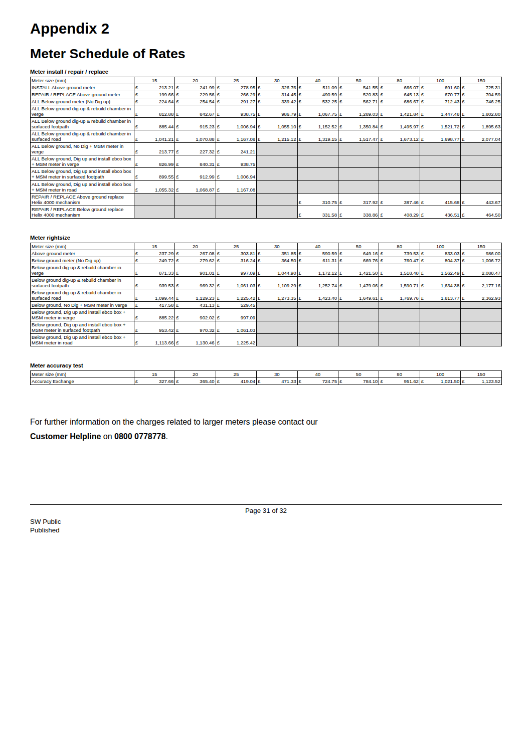Appendix 2
Meter Schedule of Rates
Meter install / repair / replace
| Meter size (mm) | 15 | 20 | 25 | 30 | 40 | 50 | 80 | 100 | 150 |
| --- | --- | --- | --- | --- | --- | --- | --- | --- | --- |
| INSTALL Above ground meter | £ | 213.21 | £ | 241.99 | £ | 278.95 | £ | 326.76 | £ | 511.09 | £ | 541.55 | £ | 666.07 | £ | 691.60 | £ | 725.31 |
| REPAIR / REPLACE Above ground meter | £ | 199.66 | £ | 229.56 | £ | 266.29 | £ | 314.45 | £ | 490.59 | £ | 520.83 | £ | 645.13 | £ | 670.77 | £ | 704.59 |
| ALL Below ground meter (No Dig up) | £ | 224.64 | £ | 254.54 | £ | 291.27 | £ | 339.42 | £ | 532.25 | £ | 562.71 | £ | 686.67 | £ | 712.43 | £ | 746.25 |
| ALL Below ground dig-up & rebuild chamber in verge | £ | 812.88 | £ | 842.67 | £ | 938.75 | £ | 986.79 | £ | 1,067.75 | £ | 1,289.03 | £ | 1,421.84 | £ | 1,447.48 | £ | 1,802.80 |
| ALL Below ground dig-up & rebuild chamber in surfaced footpath | £ | 885.44 | £ | 915.23 | £ | 1,006.94 | £ | 1,055.10 | £ | 1,152.52 | £ | 1,350.84 | £ | 1,495.97 | £ | 1,521.72 | £ | 1,895.63 |
| ALL Below ground dig-up & rebuild chamber in surfaced road | £ | 1,041.21 | £ | 1,070.88 | £ | 1,167.08 | £ | 1,215.12 | £ | 1,319.15 | £ | 1,517.47 | £ | 1,673.12 | £ | 1,698.77 | £ | 2,077.04 |
| ALL Below ground, No Dig + MSM meter in verge | £ | 213.77 | £ | 227.32 | £ | 241.21 | | | | | | |
| ALL Below ground, Dig up and install ebco box + MSM meter in verge | £ | 826.99 | £ | 840.31 | £ | 938.75 | | | | | | |
| ALL Below ground, Dig up and install ebco box + MSM meter in surfaced footpath | £ | 899.55 | £ | 912.99 | £ | 1,006.94 | | | | | | |
| ALL Below ground, Dig up and install ebco box + MSM meter in road | £ | 1,055.32 | £ | 1,068.87 | £ | 1,167.08 | | | | | | |
| REPAIR / REPLACE Above ground replace Helix 4000 mechanism | | | | | £ | 310.75 | £ | 317.92 | £ | 387.46 | £ | 415.68 | £ | 443.67 |
| REPAIR / REPLACE Below ground replace Helix 4000 mechanism | | | | | £ | 331.58 | £ | 338.86 | £ | 408.29 | £ | 436.51 | £ | 464.50 |
Meter rightsize
| Meter size (mm) | 15 | 20 | 25 | 30 | 40 | 50 | 80 | 100 | 150 |
| --- | --- | --- | --- | --- | --- | --- | --- | --- | --- |
| Above ground meter | £ | 237.29 | £ | 267.08 | £ | 303.81 | £ | 351.85 | £ | 590.59 | £ | 649.16 | £ | 739.53 | £ | 833.03 | £ | 986.00 |
| Below ground meter (No Dig up) | £ | 249.72 | £ | 279.62 | £ | 316.24 | £ | 364.50 | £ | 611.31 | £ | 669.76 | £ | 760.47 | £ | 804.37 | £ | 1,006.72 |
| Below ground dig-up & rebuild chamber in verge | £ | 871.33 | £ | 901.01 | £ | 997.09 | £ | 1,044.90 | £ | 1,172.12 | £ | 1,421.50 | £ | 1,518.48 | £ | 1,562.49 | £ | 2,088.47 |
| Below ground dig-up & rebuild chamber in surfaced footpath | £ | 939.53 | £ | 969.32 | £ | 1,061.03 | £ | 1,109.29 | £ | 1,252.74 | £ | 1,479.06 | £ | 1,590.71 | £ | 1,634.38 | £ | 2,177.16 |
| Below ground dig-up & rebuild chamber in surfaced road | £ | 1,099.44 | £ | 1,129.23 | £ | 1,225.42 | £ | 1,273.35 | £ | 1,423.40 | £ | 1,649.61 | £ | 1,769.76 | £ | 1,813.77 | £ | 2,362.93 |
| Below ground, No Dig + MSM meter in verge | £ | 417.58 | £ | 431.13 | £ | 529.45 | | | | | | |
| Below ground, Dig up and install ebco box + MSM meter in verge | £ | 885.22 | £ | 902.02 | £ | 997.09 | | | | | | |
| Below ground, Dig up and install ebco box + MSM meter in surfaced footpath | £ | 953.42 | £ | 970.32 | £ | 1,061.03 | | | | | | |
| Below ground, Dig up and install ebco box + MSM meter in road | £ | 1,113.66 | £ | 1,130.46 | £ | 1,225.42 | | | | | | |
Meter accuracy test
| Meter size (mm) | 15 | 20 | 25 | 30 | 40 | 50 | 80 | 100 | 150 |
| --- | --- | --- | --- | --- | --- | --- | --- | --- | --- |
| Accuracy Exchange | £ | 327.66 | £ | 365.40 | £ | 419.04 | £ | 471.33 | £ | 724.75 | £ | 784.10 | £ | 951.62 | £ | 1,021.50 | £ | 1,123.52 |
For further information on the charges related to larger meters please contact our
Customer Helpline on 0800 0778778.
Page 31 of 32
SW Public
Published